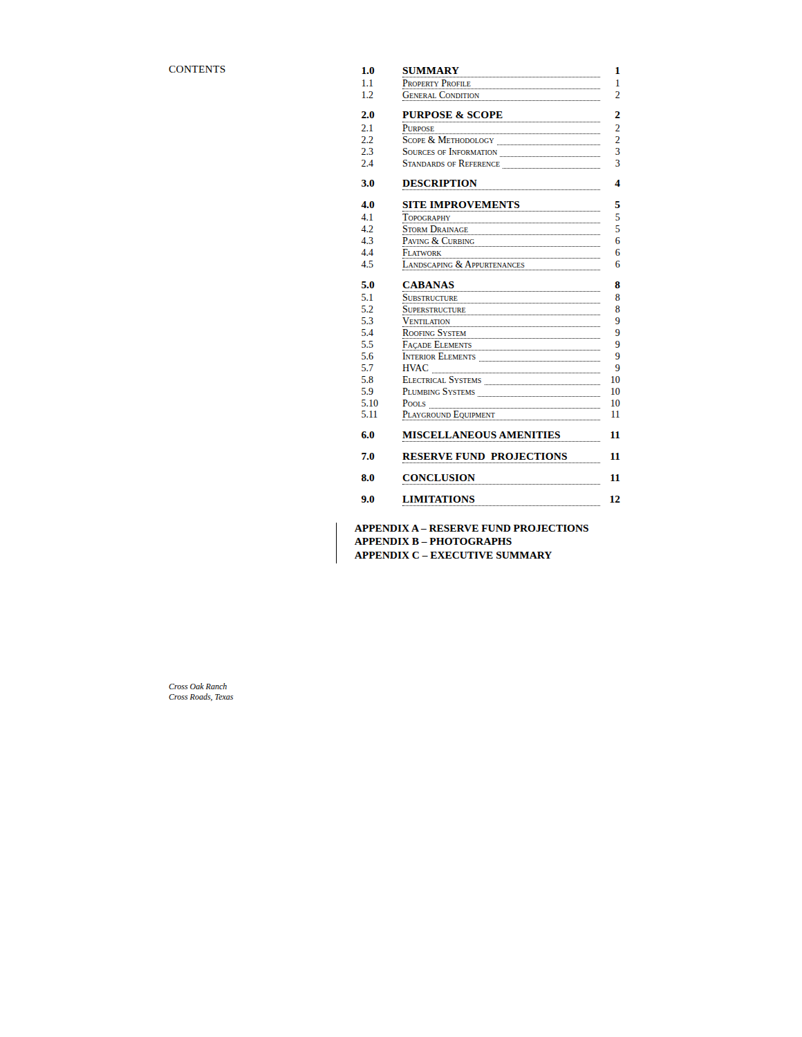CONTENTS
| 1.0 | SUMMARY | 1 |
| 1.1 | Property Profile | 1 |
| 1.2 | General Condition | 2 |
| 2.0 | PURPOSE & SCOPE | 2 |
| 2.1 | Purpose | 2 |
| 2.2 | Scope & Methodology | 2 |
| 2.3 | Sources of Information | 3 |
| 2.4 | Standards of Reference | 3 |
| 3.0 | DESCRIPTION | 4 |
| 4.0 | SITE IMPROVEMENTS | 5 |
| 4.1 | Topography | 5 |
| 4.2 | Storm Drainage | 5 |
| 4.3 | Paving & Curbing | 6 |
| 4.4 | Flatwork | 6 |
| 4.5 | Landscaping & Appurtenances | 6 |
| 5.0 | CABANAS | 8 |
| 5.1 | Substructure | 8 |
| 5.2 | Superstructure | 8 |
| 5.3 | Ventilation | 9 |
| 5.4 | Roofing System | 9 |
| 5.5 | Façade Elements | 9 |
| 5.6 | Interior Elements | 9 |
| 5.7 | HVAC | 9 |
| 5.8 | Electrical Systems | 10 |
| 5.9 | Plumbing Systems | 10 |
| 5.10 | Pools | 10 |
| 5.11 | Playground Equipment | 11 |
| 6.0 | MISCELLANEOUS AMENITIES | 11 |
| 7.0 | RESERVE FUND PROJECTIONS | 11 |
| 8.0 | CONCLUSION | 11 |
| 9.0 | LIMITATIONS | 12 |
APPENDIX A – RESERVE FUND PROJECTIONS
APPENDIX B – PHOTOGRAPHS
APPENDIX C – EXECUTIVE SUMMARY
Cross Oak Ranch
Cross Roads, Texas